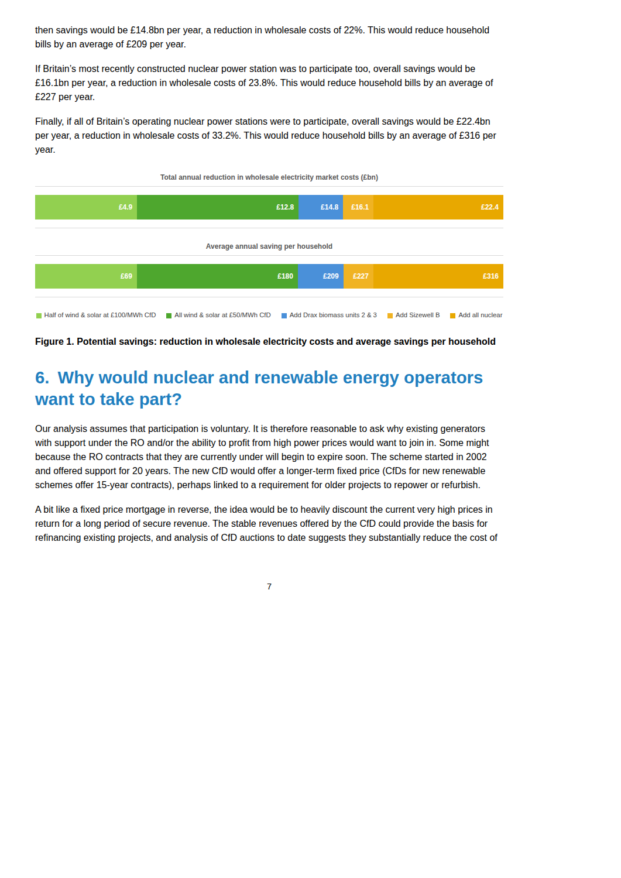then savings would be £14.8bn per year, a reduction in wholesale costs of 22%. This would reduce household bills by an average of £209 per year.
If Britain’s most recently constructed nuclear power station was to participate too, overall savings would be £16.1bn per year, a reduction in wholesale costs of 23.8%. This would reduce household bills by an average of £227 per year.
Finally, if all of Britain’s operating nuclear power stations were to participate, overall savings would be £22.4bn per year, a reduction in wholesale costs of 33.2%. This would reduce household bills by an average of £316 per year.
Total annual reduction in wholesale electricity market costs (£bn)
£4.9
£12.8
£14.8
£16.1
£22.4
Average annual saving per household
£69
£180
£209
£227
£316
Half of wind & solar at £100/MWh CfD
All wind & solar at £50/MWh CfD
Add Drax biomass units 2 & 3
Add Sizewell B
Add all nuclear
Figure 1. Potential savings: reduction in wholesale electricity costs and average savings per household
6. Why would nuclear and renewable energy operators want to take part?
Our analysis assumes that participation is voluntary. It is therefore reasonable to ask why existing generators with support under the RO and/or the ability to profit from high power prices would want to join in. Some might because the RO contracts that they are currently under will begin to expire soon. The scheme started in 2002 and offered support for 20 years. The new CfD would offer a longer-term fixed price (CfDs for new renewable schemes offer 15-year contracts), perhaps linked to a requirement for older projects to repower or refurbish.
A bit like a fixed price mortgage in reverse, the idea would be to heavily discount the current very high prices in return for a long period of secure revenue. The stable revenues offered by the CfD could provide the basis for refinancing existing projects, and analysis of CfD auctions to date suggests they substantially reduce the cost of
7